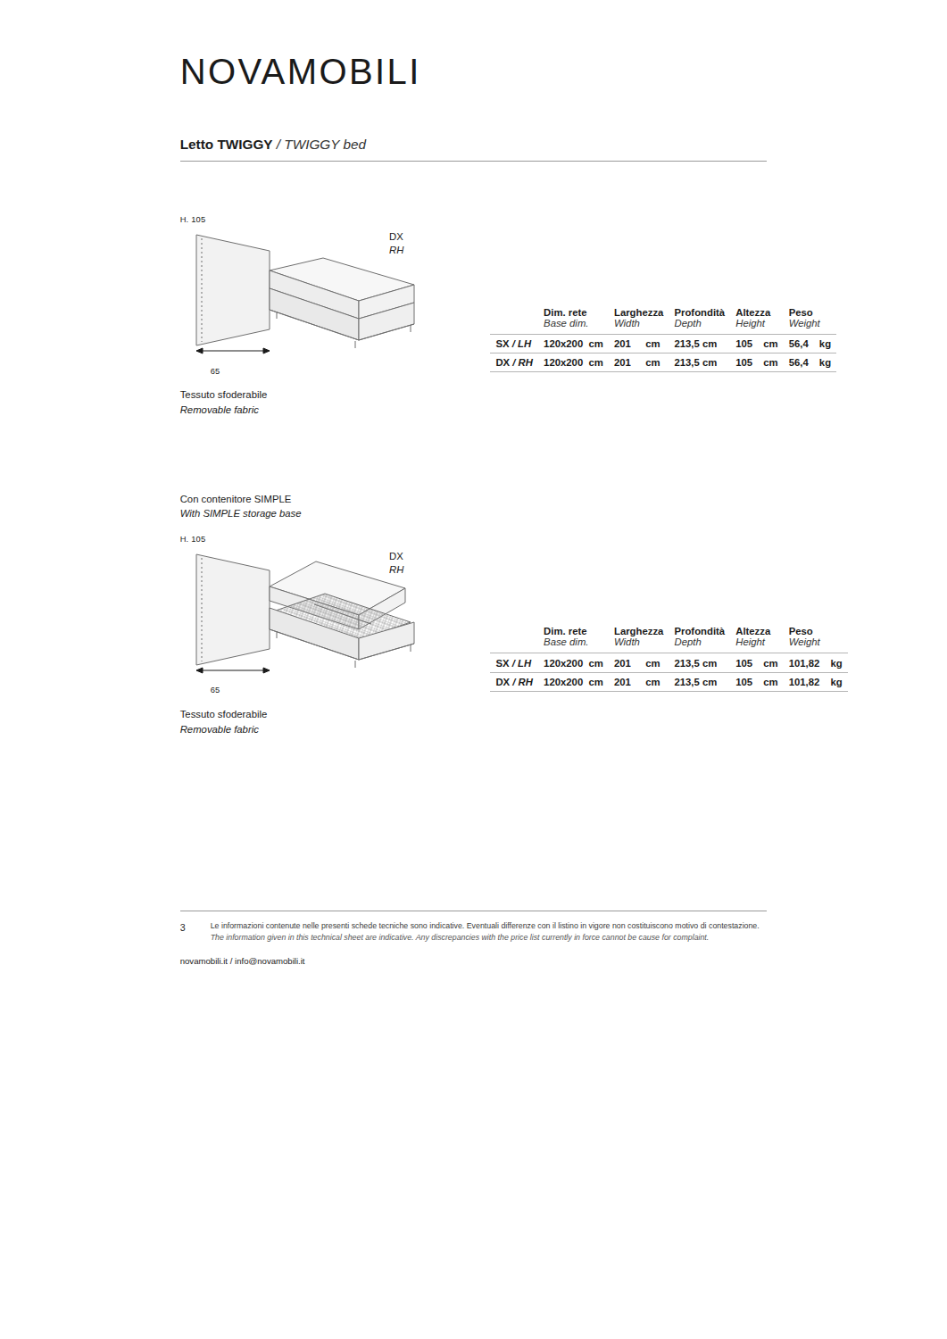NOVAMOBILI
Letto TWIGGY / TWIGGY bed
H. 105
DX
RH
65
Tessuto sfoderabile
Removable fabric
| | Dim. rete | Larghezza | Profondità | Altezza | Peso |
| --- | --- | --- | --- | --- | --- |
| | Base dim. | Width | Depth | Height | Weight |
| SX / LH | 120x200 cm | 201 | cm | 213,5 cm | 105 | cm | 56,4 | kg |
| DX / RH | 120x200 cm | 201 | cm | 213,5 cm | 105 | cm | 56,4 | kg |
Con contenitore SIMPLE
With SIMPLE storage base
H. 105
DX
RH
65
Tessuto sfoderabile
Removable fabric
| | Dim. rete | Larghezza | Profondità | Altezza | Peso |
| --- | --- | --- | --- | --- | --- |
| | Base dim. | Width | Depth | Height | Weight |
| SX / LH | 120x200 cm | 201 | cm | 213,5 cm | 105 | cm | 101,82 | kg |
| DX / RH | 120x200 cm | 201 | cm | 213,5 cm | 105 | cm | 101,82 | kg |
3
Le informazioni contenute nelle presenti schede tecniche sono indicative. Eventuali differenze con il listino in vigore non costituiscono motivo di contestazione.
The information given in this technical sheet are indicative. Any discrepancies with the price list currently in force cannot be cause for complaint.
novamobili.it / info@novamobili.it